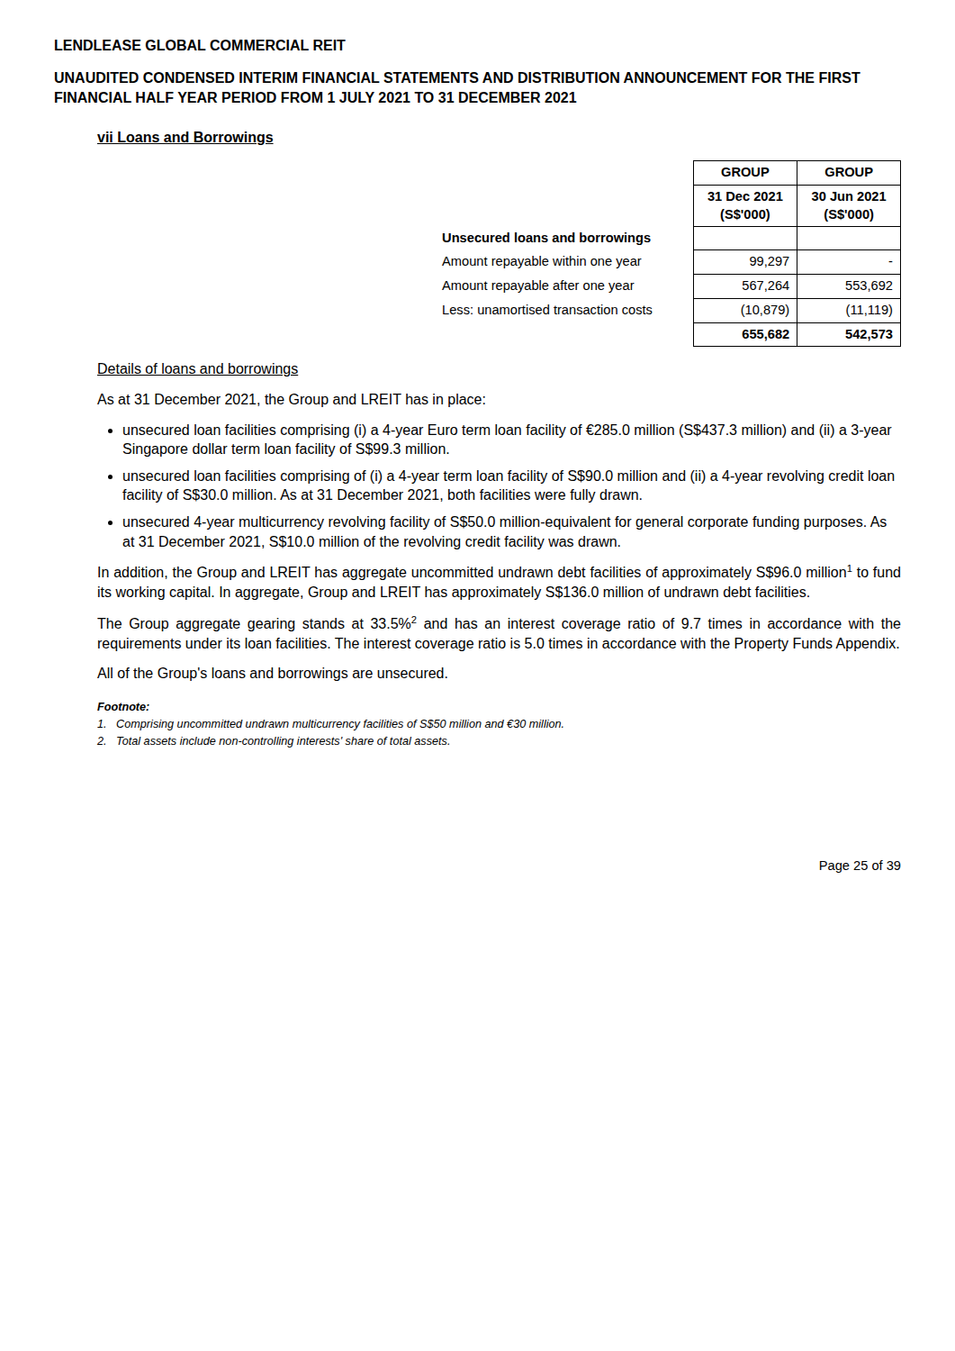LENDLEASE GLOBAL COMMERCIAL REIT
UNAUDITED CONDENSED INTERIM FINANCIAL STATEMENTS AND DISTRIBUTION ANNOUNCEMENT FOR THE FIRST FINANCIAL HALF YEAR PERIOD FROM 1 JULY 2021 TO 31 DECEMBER 2021
vii Loans and Borrowings
| | GROUP | GROUP |
| | 31 Dec 2021 (S$'000) | 30 Jun 2021 (S$'000) |
| Unsecured loans and borrowings | | |
| Amount repayable within one year | 99,297 | - |
| Amount repayable after one year | 567,264 | 553,692 |
| Less: unamortised transaction costs | (10,879) | (11,119) |
| | 655,682 | 542,573 |
Details of loans and borrowings
As at 31 December 2021, the Group and LREIT has in place:
unsecured loan facilities comprising (i) a 4-year Euro term loan facility of €285.0 million (S$437.3 million) and (ii) a 3-year Singapore dollar term loan facility of S$99.3 million.
unsecured loan facilities comprising of (i) a 4-year term loan facility of S$90.0 million and (ii) a 4-year revolving credit loan facility of S$30.0 million. As at 31 December 2021, both facilities were fully drawn.
unsecured 4-year multicurrency revolving facility of S$50.0 million-equivalent for general corporate funding purposes. As at 31 December 2021, S$10.0 million of the revolving credit facility was drawn.
In addition, the Group and LREIT has aggregate uncommitted undrawn debt facilities of approximately S$96.0 million1 to fund its working capital. In aggregate, Group and LREIT has approximately S$136.0 million of undrawn debt facilities.
The Group aggregate gearing stands at 33.5%2 and has an interest coverage ratio of 9.7 times in accordance with the requirements under its loan facilities. The interest coverage ratio is 5.0 times in accordance with the Property Funds Appendix.
All of the Group's loans and borrowings are unsecured.
Footnote:
1. Comprising uncommitted undrawn multicurrency facilities of S$50 million and €30 million.
2. Total assets include non-controlling interests' share of total assets.
Page 25 of 39